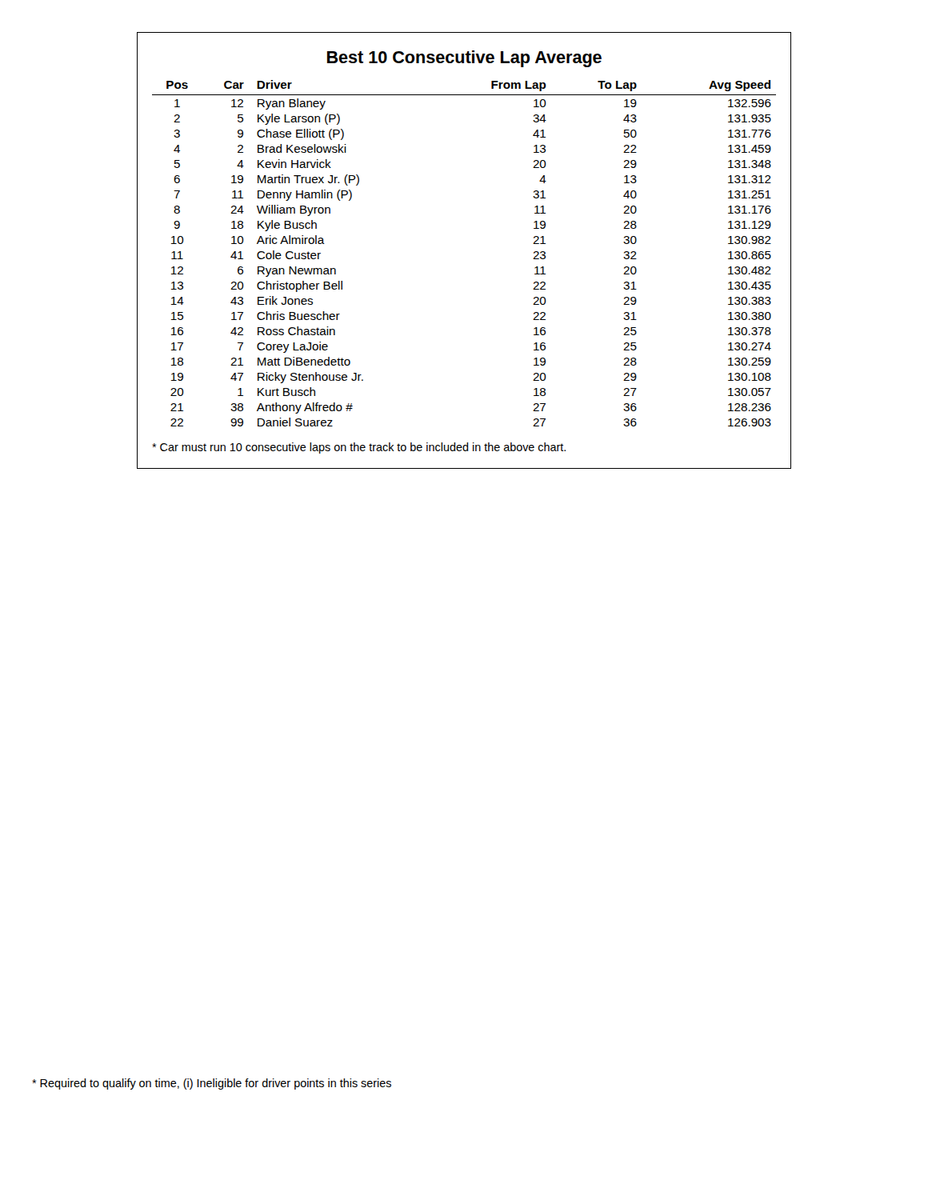Best 10 Consecutive Lap Average
| Pos | Car | Driver | From Lap | To Lap | Avg Speed |
| --- | --- | --- | --- | --- | --- |
| 1 | 12 | Ryan Blaney | 10 | 19 | 132.596 |
| 2 | 5 | Kyle Larson (P) | 34 | 43 | 131.935 |
| 3 | 9 | Chase Elliott (P) | 41 | 50 | 131.776 |
| 4 | 2 | Brad Keselowski | 13 | 22 | 131.459 |
| 5 | 4 | Kevin Harvick | 20 | 29 | 131.348 |
| 6 | 19 | Martin Truex Jr. (P) | 4 | 13 | 131.312 |
| 7 | 11 | Denny Hamlin (P) | 31 | 40 | 131.251 |
| 8 | 24 | William Byron | 11 | 20 | 131.176 |
| 9 | 18 | Kyle Busch | 19 | 28 | 131.129 |
| 10 | 10 | Aric Almirola | 21 | 30 | 130.982 |
| 11 | 41 | Cole Custer | 23 | 32 | 130.865 |
| 12 | 6 | Ryan Newman | 11 | 20 | 130.482 |
| 13 | 20 | Christopher Bell | 22 | 31 | 130.435 |
| 14 | 43 | Erik Jones | 20 | 29 | 130.383 |
| 15 | 17 | Chris Buescher | 22 | 31 | 130.380 |
| 16 | 42 | Ross Chastain | 16 | 25 | 130.378 |
| 17 | 7 | Corey LaJoie | 16 | 25 | 130.274 |
| 18 | 21 | Matt DiBenedetto | 19 | 28 | 130.259 |
| 19 | 47 | Ricky Stenhouse Jr. | 20 | 29 | 130.108 |
| 20 | 1 | Kurt Busch | 18 | 27 | 130.057 |
| 21 | 38 | Anthony Alfredo # | 27 | 36 | 128.236 |
| 22 | 99 | Daniel Suarez | 27 | 36 | 126.903 |
* Car must run 10 consecutive laps on the track to be included in the above chart.
* Required to qualify on time, (i) Ineligible for driver points in this series